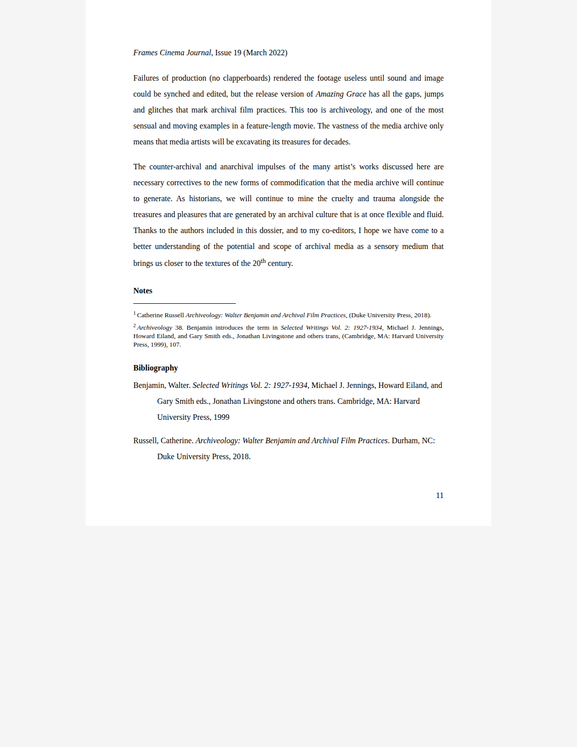Frames Cinema Journal, Issue 19 (March 2022)
Failures of production (no clapperboards) rendered the footage useless until sound and image could be synched and edited, but the release version of Amazing Grace has all the gaps, jumps and glitches that mark archival film practices. This too is archiveology, and one of the most sensual and moving examples in a feature-length movie. The vastness of the media archive only means that media artists will be excavating its treasures for decades.
The counter-archival and anarchival impulses of the many artist’s works discussed here are necessary correctives to the new forms of commodification that the media archive will continue to generate. As historians, we will continue to mine the cruelty and trauma alongside the treasures and pleasures that are generated by an archival culture that is at once flexible and fluid. Thanks to the authors included in this dossier, and to my co-editors, I hope we have come to a better understanding of the potential and scope of archival media as a sensory medium that brings us closer to the textures of the 20th century.
Notes
1 Catherine Russell Archiveology: Walter Benjamin and Archival Film Practices, (Duke University Press, 2018).
2 Archiveology 38. Benjamin introduces the term in Selected Writings Vol. 2: 1927-1934, Michael J. Jennings, Howard Eiland, and Gary Smith eds., Jonathan Livingstone and others trans, (Cambridge, MA: Harvard University Press, 1999), 107.
Bibliography
Benjamin, Walter. Selected Writings Vol. 2: 1927-1934, Michael J. Jennings, Howard Eiland, and Gary Smith eds., Jonathan Livingstone and others trans. Cambridge, MA: Harvard University Press, 1999
Russell, Catherine. Archiveology: Walter Benjamin and Archival Film Practices. Durham, NC: Duke University Press, 2018.
11